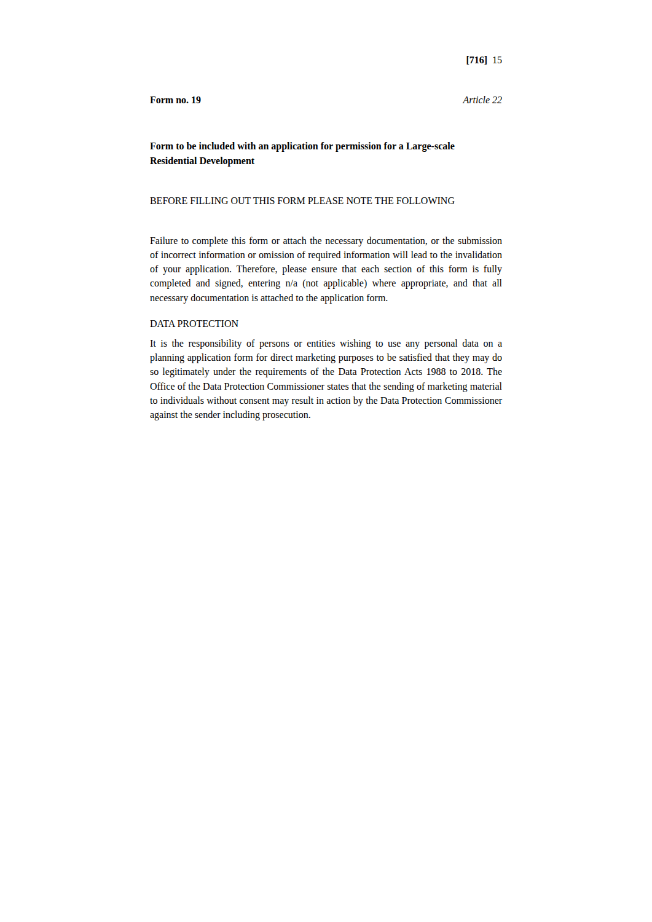[716] 15
Form no. 19 Article 22
Form to be included with an application for permission for a Large-scale Residential Development
BEFORE FILLING OUT THIS FORM PLEASE NOTE THE FOLLOWING
Failure to complete this form or attach the necessary documentation, or the submission of incorrect information or omission of required information will lead to the invalidation of your application. Therefore, please ensure that each section of this form is fully completed and signed, entering n/a (not applicable) where appropriate, and that all necessary documentation is attached to the application form.
DATA PROTECTION
It is the responsibility of persons or entities wishing to use any personal data on a planning application form for direct marketing purposes to be satisfied that they may do so legitimately under the requirements of the Data Protection Acts 1988 to 2018. The Office of the Data Protection Commissioner states that the sending of marketing material to individuals without consent may result in action by the Data Protection Commissioner against the sender including prosecution.